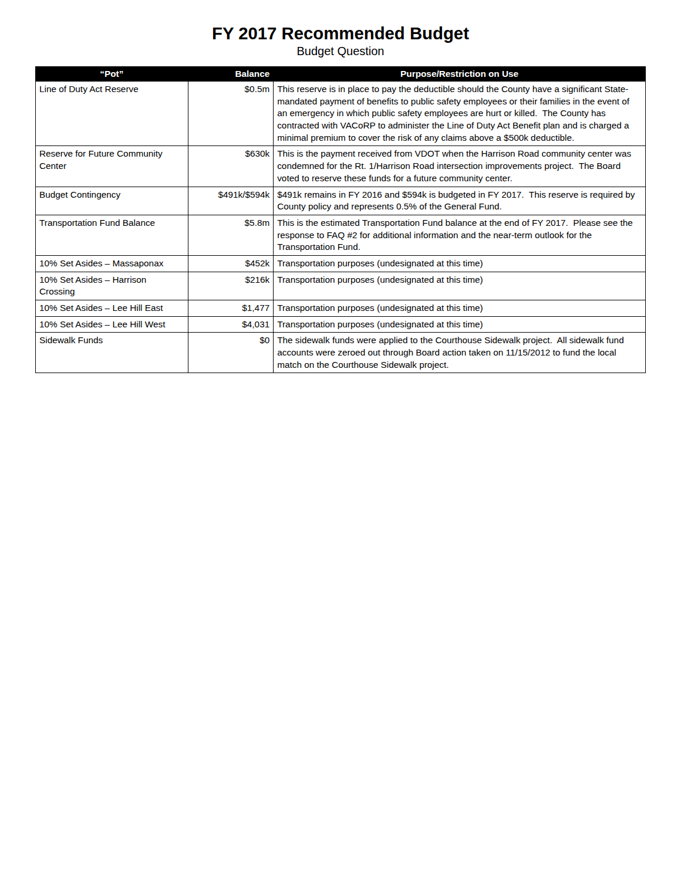FY 2017 Recommended Budget
Budget Question
| “Pot” | Balance | Purpose/Restriction on Use |
| --- | --- | --- |
| Line of Duty Act Reserve | $0.5m | This reserve is in place to pay the deductible should the County have a significant State-mandated payment of benefits to public safety employees or their families in the event of an emergency in which public safety employees are hurt or killed. The County has contracted with VACoRP to administer the Line of Duty Act Benefit plan and is charged a minimal premium to cover the risk of any claims above a $500k deductible. |
| Reserve for Future Community Center | $630k | This is the payment received from VDOT when the Harrison Road community center was condemned for the Rt. 1/Harrison Road intersection improvements project. The Board voted to reserve these funds for a future community center. |
| Budget Contingency | $491k/$594k | $491k remains in FY 2016 and $594k is budgeted in FY 2017. This reserve is required by County policy and represents 0.5% of the General Fund. |
| Transportation Fund Balance | $5.8m | This is the estimated Transportation Fund balance at the end of FY 2017. Please see the response to FAQ #2 for additional information and the near-term outlook for the Transportation Fund. |
| 10% Set Asides – Massaponax | $452k | Transportation purposes (undesignated at this time) |
| 10% Set Asides – Harrison Crossing | $216k | Transportation purposes (undesignated at this time) |
| 10% Set Asides – Lee Hill East | $1,477 | Transportation purposes (undesignated at this time) |
| 10% Set Asides – Lee Hill West | $4,031 | Transportation purposes (undesignated at this time) |
| Sidewalk Funds | $0 | The sidewalk funds were applied to the Courthouse Sidewalk project. All sidewalk fund accounts were zeroed out through Board action taken on 11/15/2012 to fund the local match on the Courthouse Sidewalk project. |